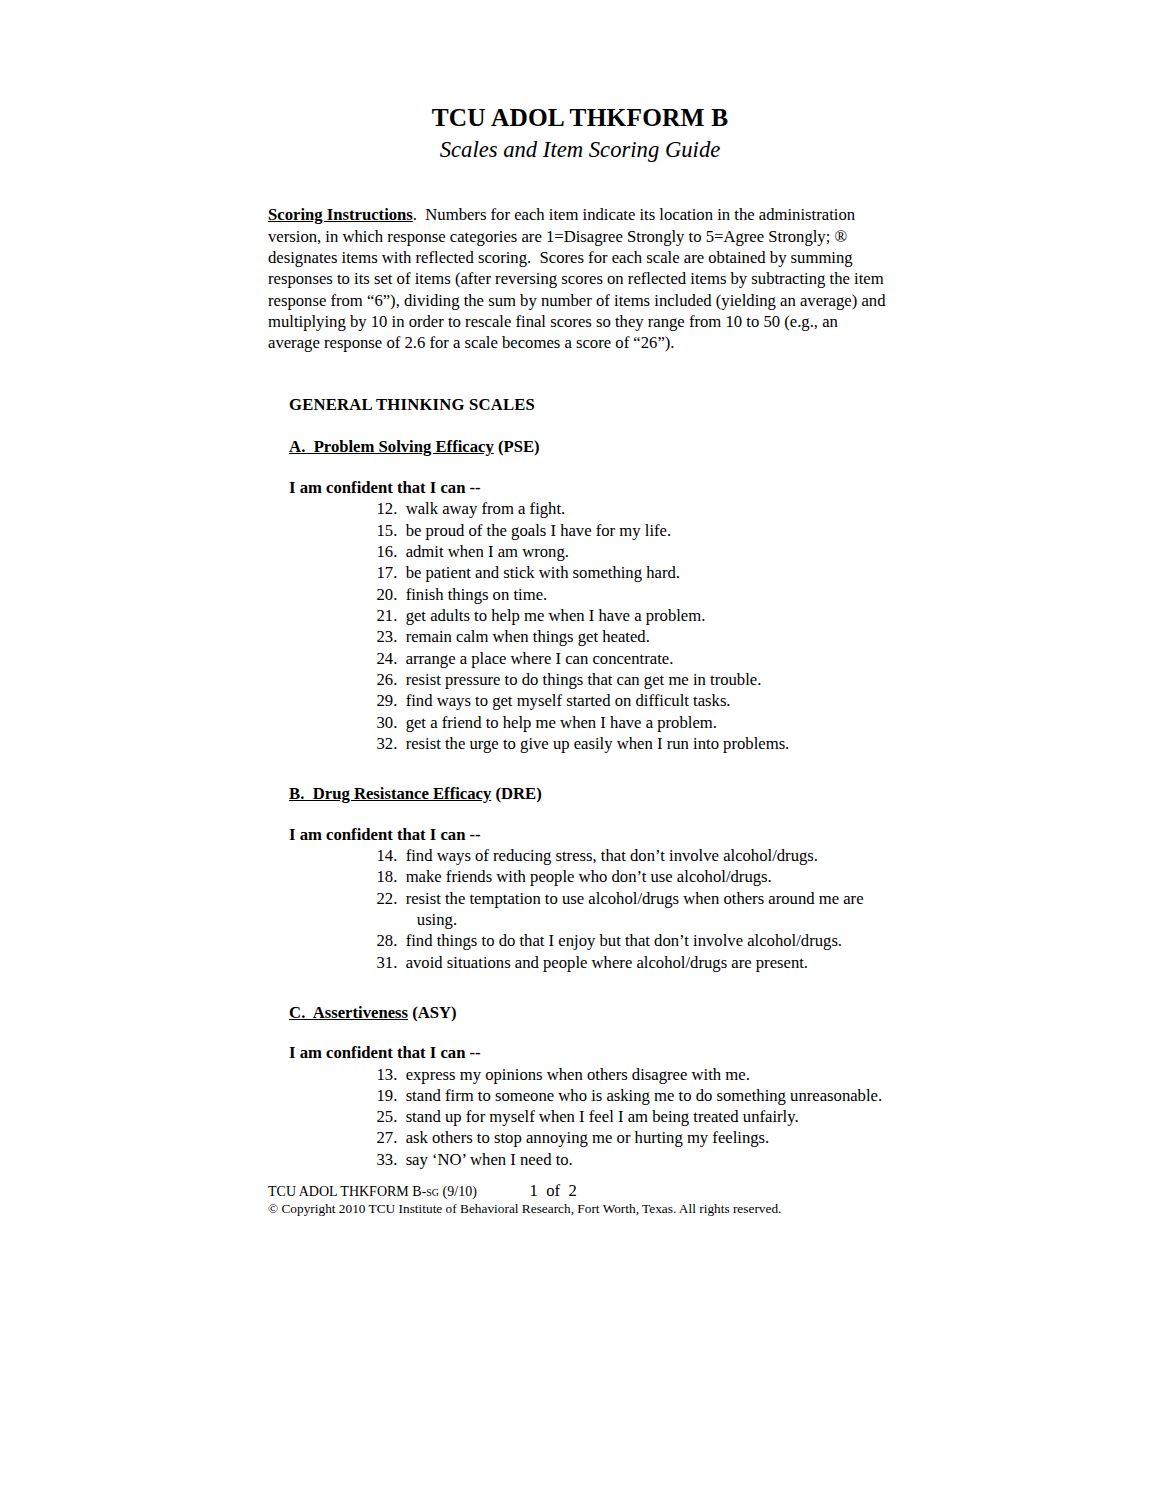TCU ADOL THKFORM B
Scales and Item Scoring Guide
Scoring Instructions. Numbers for each item indicate its location in the administration version, in which response categories are 1=Disagree Strongly to 5=Agree Strongly; ® designates items with reflected scoring. Scores for each scale are obtained by summing responses to its set of items (after reversing scores on reflected items by subtracting the item response from “6”), dividing the sum by number of items included (yielding an average) and multiplying by 10 in order to rescale final scores so they range from 10 to 50 (e.g., an average response of 2.6 for a scale becomes a score of “26”).
GENERAL THINKING SCALES
A. Problem Solving Efficacy (PSE)
I am confident that I can --
12. walk away from a fight.
15. be proud of the goals I have for my life.
16. admit when I am wrong.
17. be patient and stick with something hard.
20. finish things on time.
21. get adults to help me when I have a problem.
23. remain calm when things get heated.
24. arrange a place where I can concentrate.
26. resist pressure to do things that can get me in trouble.
29. find ways to get myself started on difficult tasks.
30. get a friend to help me when I have a problem.
32. resist the urge to give up easily when I run into problems.
B. Drug Resistance Efficacy (DRE)
I am confident that I can --
14. find ways of reducing stress, that don’t involve alcohol/drugs.
18. make friends with people who don’t use alcohol/drugs.
22. resist the temptation to use alcohol/drugs when others around me are using.
28. find things to do that I enjoy but that don’t involve alcohol/drugs.
31. avoid situations and people where alcohol/drugs are present.
C. Assertiveness (ASY)
I am confident that I can --
13. express my opinions when others disagree with me.
19. stand firm to someone who is asking me to do something unreasonable.
25. stand up for myself when I feel I am being treated unfairly.
27. ask others to stop annoying me or hurting my feelings.
33. say ‘NO’ when I need to.
TCU ADOL THKFORM B-sg (9/10)1 of 2 © Copyright 2010 TCU Institute of Behavioral Research, Fort Worth, Texas. All rights reserved.